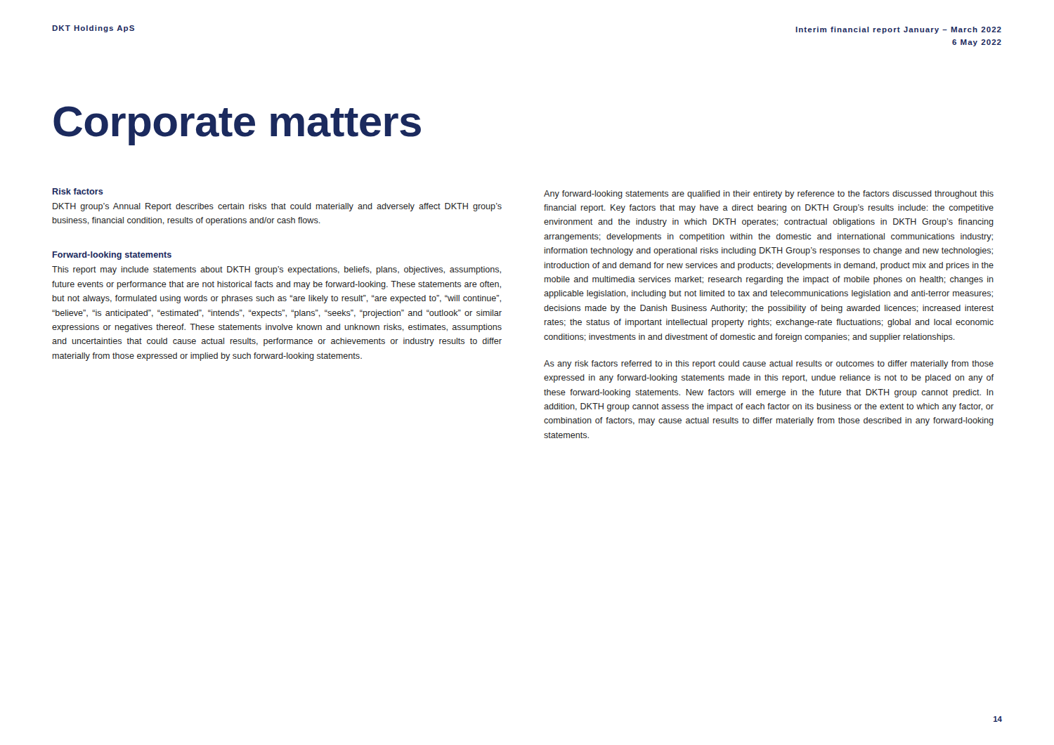DKT Holdings ApS
Interim financial report January – March 2022
6 May 2022
Corporate matters
Risk factors
DKTH group’s Annual Report describes certain risks that could materially and adversely affect DKTH group’s business, financial condition, results of operations and/or cash flows.
Forward-looking statements
This report may include statements about DKTH group’s expectations, beliefs, plans, objectives, assumptions, future events or performance that are not historical facts and may be forward-looking. These statements are often, but not always, formulated using words or phrases such as “are likely to result”, “are expected to”, “will continue”, “believe”, “is anticipated”, “estimated”, “intends”, “expects”, “plans”, “seeks”, “projection” and “outlook” or similar expressions or negatives thereof. These statements involve known and unknown risks, estimates, assumptions and uncertainties that could cause actual results, performance or achievements or industry results to differ materially from those expressed or implied by such forward-looking statements.
Any forward-looking statements are qualified in their entirety by reference to the factors discussed throughout this financial report. Key factors that may have a direct bearing on DKTH Group’s results include: the competitive environment and the industry in which DKTH operates; contractual obligations in DKTH Group’s financing arrangements; developments in competition within the domestic and international communications industry; information technology and operational risks including DKTH Group’s responses to change and new technologies; introduction of and demand for new services and products; developments in demand, product mix and prices in the mobile and multimedia services market; research regarding the impact of mobile phones on health; changes in applicable legislation, including but not limited to tax and telecommunications legislation and anti-terror measures; decisions made by the Danish Business Authority; the possibility of being awarded licences; increased interest rates; the status of important intellectual property rights; exchange-rate fluctuations; global and local economic conditions; investments in and divestment of domestic and foreign companies; and supplier relationships.
As any risk factors referred to in this report could cause actual results or outcomes to differ materially from those expressed in any forward-looking statements made in this report, undue reliance is not to be placed on any of these forward-looking statements. New factors will emerge in the future that DKTH group cannot predict. In addition, DKTH group cannot assess the impact of each factor on its business or the extent to which any factor, or combination of factors, may cause actual results to differ materially from those described in any forward-looking statements.
14